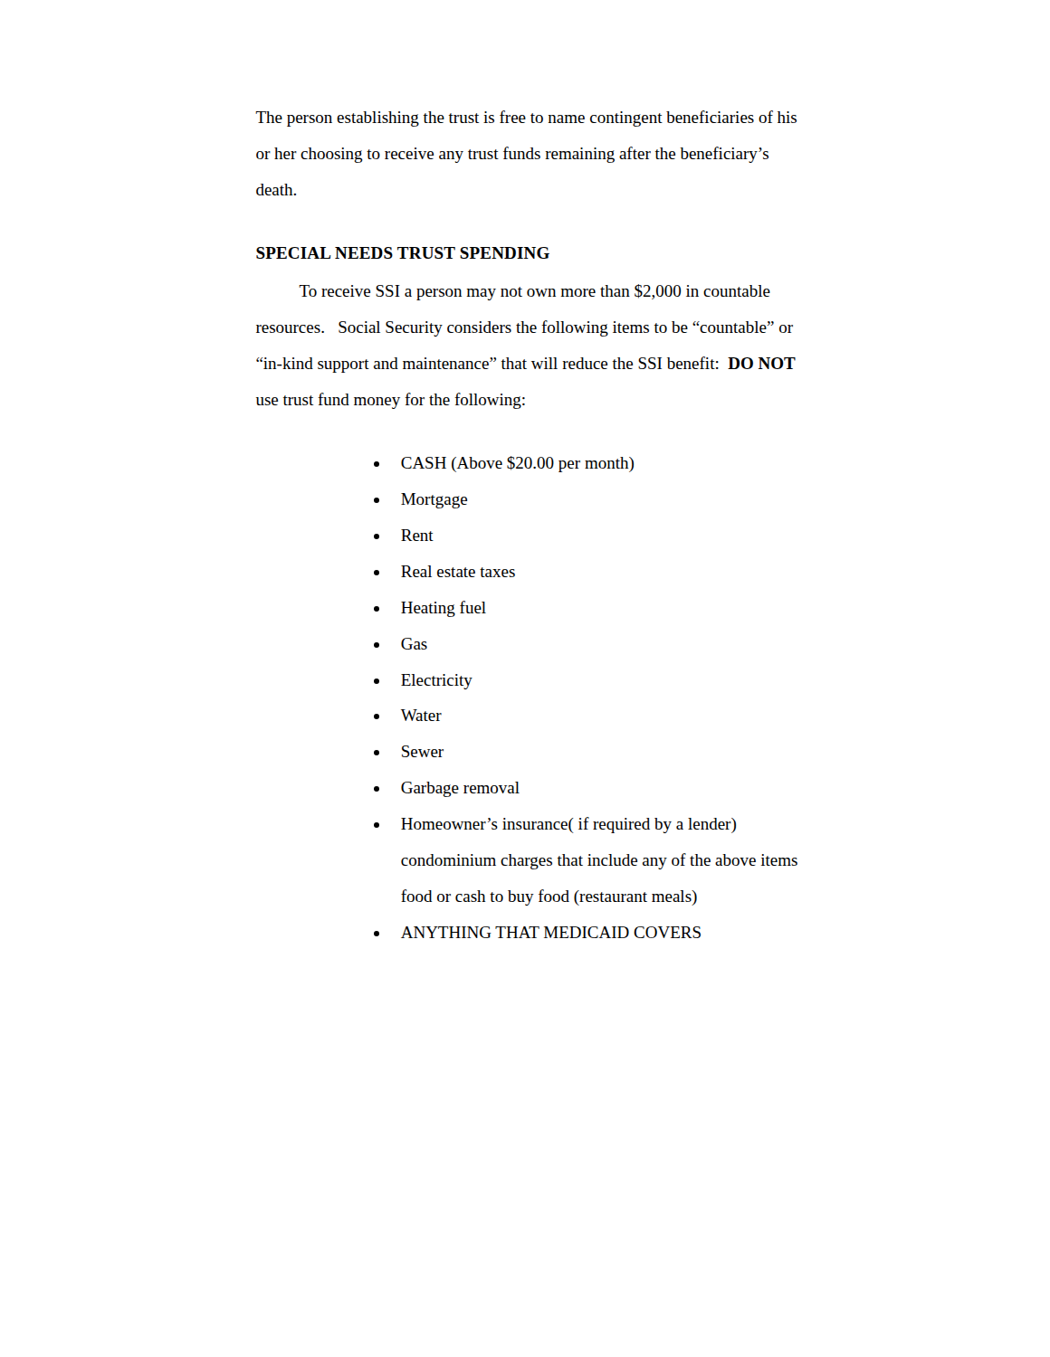The person establishing the trust is free to name contingent beneficiaries of his or her choosing to receive any trust funds remaining after the beneficiary’s death.
SPECIAL NEEDS TRUST SPENDING
To receive SSI a person may not own more than $2,000 in countable resources. Social Security considers the following items to be “countable” or “in-kind support and maintenance” that will reduce the SSI benefit: DO NOT use trust fund money for the following:
CASH (Above $20.00 per month)
Mortgage
Rent
Real estate taxes
Heating fuel
Gas
Electricity
Water
Sewer
Garbage removal
Homeowner’s insurance( if required by a lender) condominium charges that include any of the above items food or cash to buy food (restaurant meals)
ANYTHING THAT MEDICAID COVERS